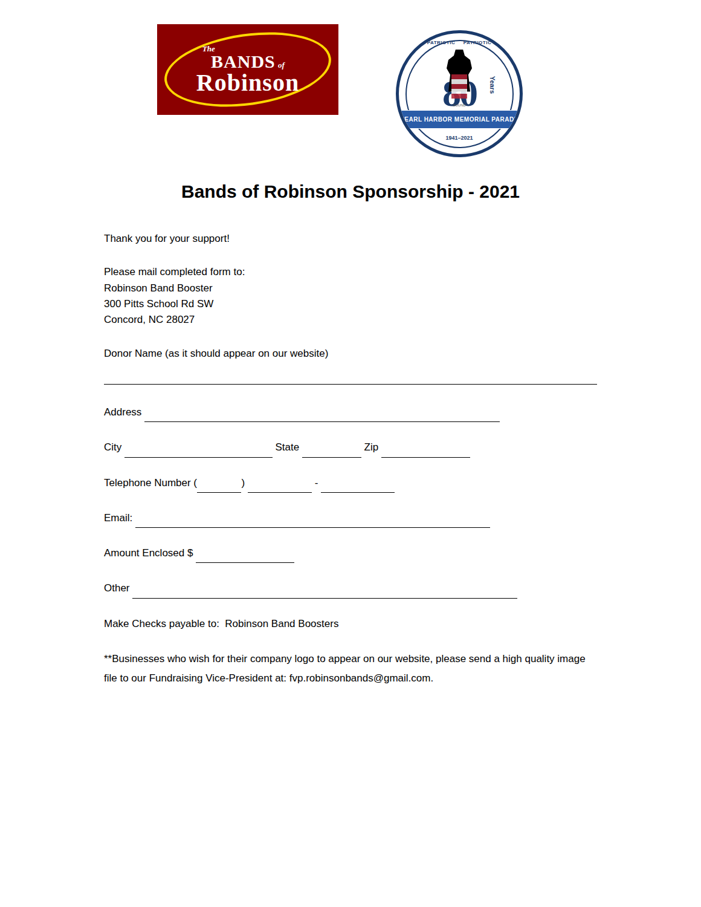The BANDS of Robinson
x
HISTORIC PATRIOTIC PATRIOTIC HISTORIC
80
Years
SOUND
PEARL HARBOR MEMORIAL PARADE
1941–2021
Bands of Robinson Sponsorship - 2021
Thank you for your support!
Please mail completed form to:
Robinson Band Booster
300 Pitts School Rd SW
Concord, NC 28027
Donor Name (as it should appear on our website)
Address
City State Zip
Telephone Number ( ) -
Email:
Amount Enclosed $
Other
Make Checks payable to: Robinson Band Boosters
**Businesses who wish for their company logo to appear on our website, please send a high quality image file to our Fundraising Vice-President at: fvp.robinsonbands@gmail.com.